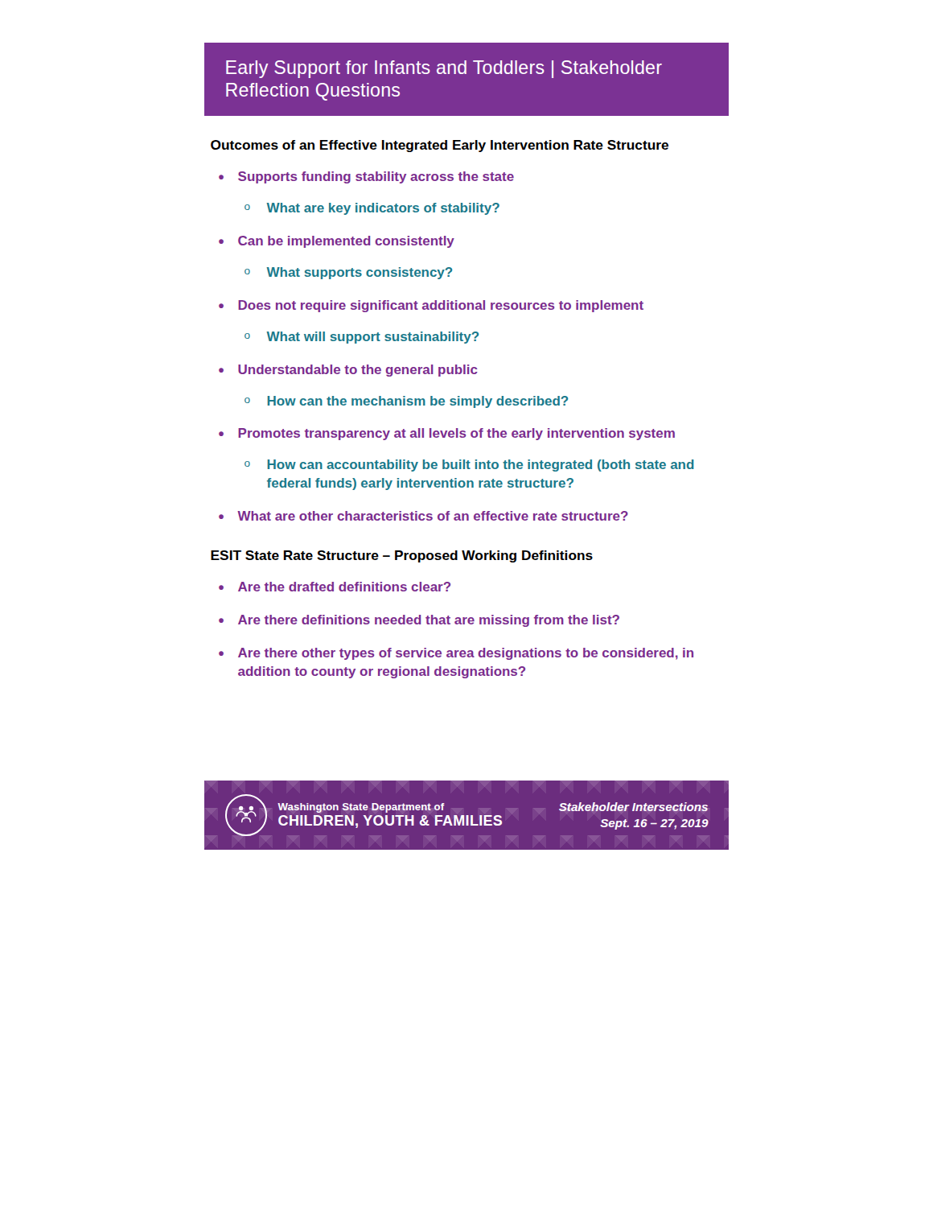Early Support for Infants and Toddlers | Stakeholder Reflection Questions
Outcomes of an Effective Integrated Early Intervention Rate Structure
Supports funding stability across the state
What are key indicators of stability?
Can be implemented consistently
What supports consistency?
Does not require significant additional resources to implement
What will support sustainability?
Understandable to the general public
How can the mechanism be simply described?
Promotes transparency at all levels of the early intervention system
How can accountability be built into the integrated (both state and federal funds) early intervention rate structure?
What are other characteristics of an effective rate structure?
ESIT State Rate Structure – Proposed Working Definitions
Are the drafted definitions clear?
Are there definitions needed that are missing from the list?
Are there other types of service area designations to be considered, in addition to county or regional designations?
Washington State Department of
CHILDREN, YOUTH & FAMILIES
Stakeholder Intersections
Sept. 16 – 27, 2019